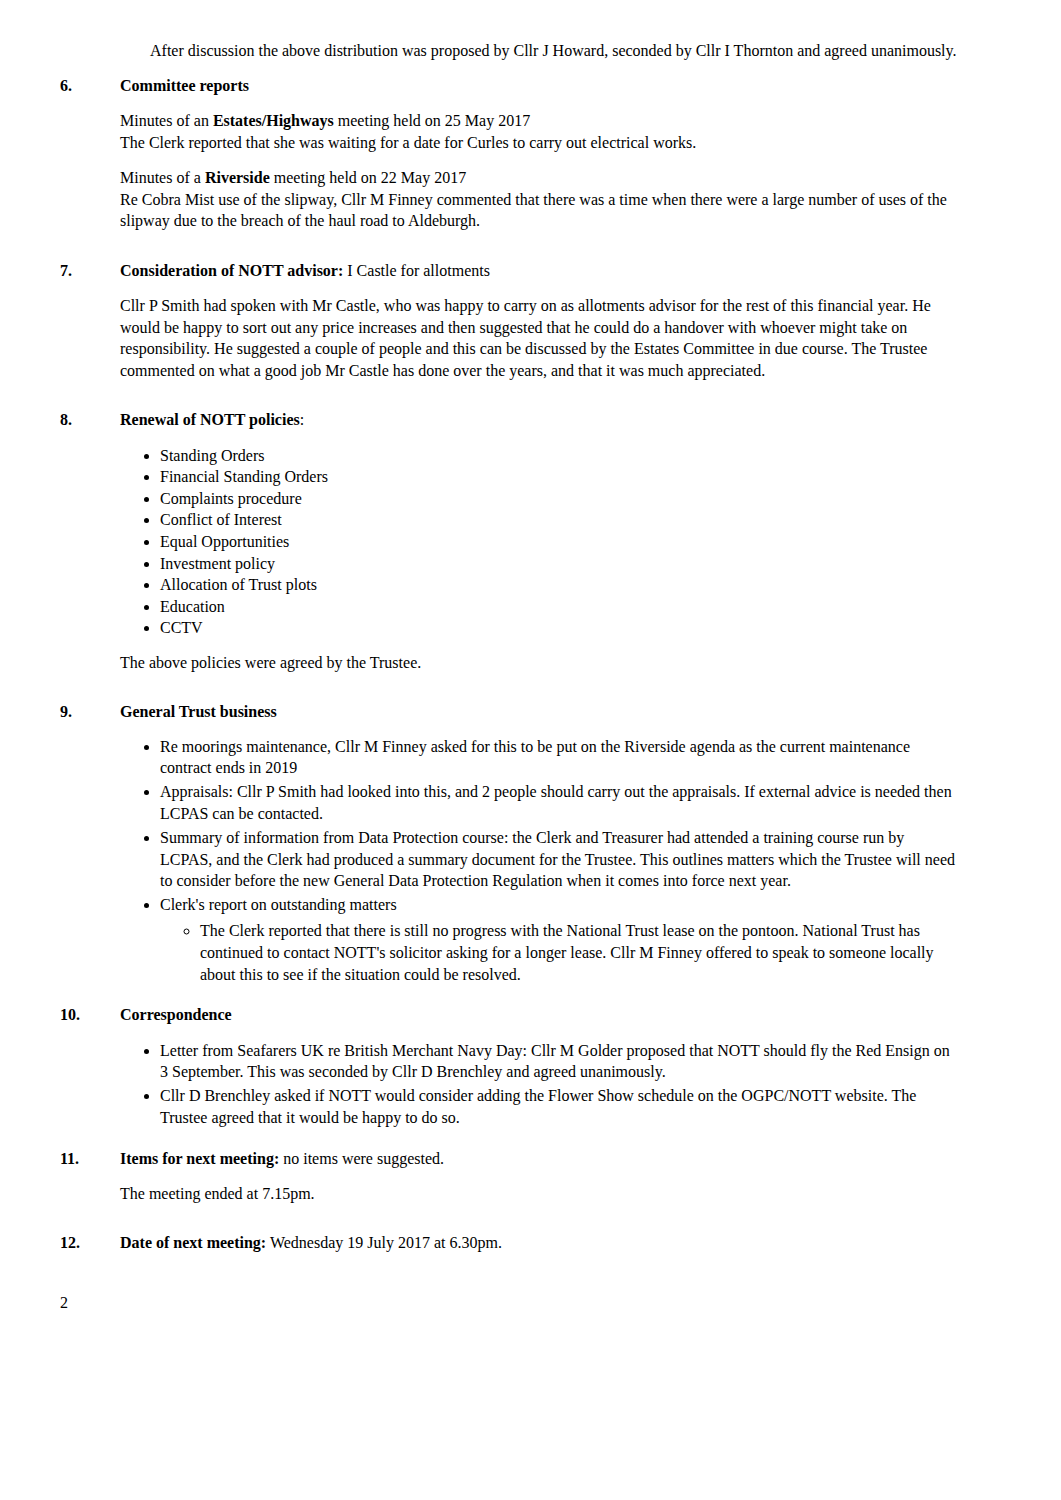After discussion the above distribution was proposed by Cllr J Howard, seconded by Cllr I Thornton and agreed unanimously.
6.
Committee reports
Minutes of an Estates/Highways meeting held on 25 May 2017
The Clerk reported that she was waiting for a date for Curles to carry out electrical works.
Minutes of a Riverside meeting held on 22 May 2017
Re Cobra Mist use of the slipway, Cllr M Finney commented that there was a time when there were a large number of uses of the slipway due to the breach of the haul road to Aldeburgh.
7.
Consideration of NOTT advisor: I Castle for allotments
Cllr P Smith had spoken with Mr Castle, who was happy to carry on as allotments advisor for the rest of this financial year. He would be happy to sort out any price increases and then suggested that he could do a handover with whoever might take on responsibility. He suggested a couple of people and this can be discussed by the Estates Committee in due course. The Trustee commented on what a good job Mr Castle has done over the years, and that it was much appreciated.
8.
Renewal of NOTT policies:
Standing Orders
Financial Standing Orders
Complaints procedure
Conflict of Interest
Equal Opportunities
Investment policy
Allocation of Trust plots
Education
CCTV
The above policies were agreed by the Trustee.
9.
General Trust business
Re moorings maintenance, Cllr M Finney asked for this to be put on the Riverside agenda as the current maintenance contract ends in 2019
Appraisals: Cllr P Smith had looked into this, and 2 people should carry out the appraisals. If external advice is needed then LCPAS can be contacted.
Summary of information from Data Protection course: the Clerk and Treasurer had attended a training course run by LCPAS, and the Clerk had produced a summary document for the Trustee. This outlines matters which the Trustee will need to consider before the new General Data Protection Regulation when it comes into force next year.
Clerk's report on outstanding matters
The Clerk reported that there is still no progress with the National Trust lease on the pontoon. National Trust has continued to contact NOTT's solicitor asking for a longer lease. Cllr M Finney offered to speak to someone locally about this to see if the situation could be resolved.
10.
Correspondence
Letter from Seafarers UK re British Merchant Navy Day: Cllr M Golder proposed that NOTT should fly the Red Ensign on 3 September. This was seconded by Cllr D Brenchley and agreed unanimously.
Cllr D Brenchley asked if NOTT would consider adding the Flower Show schedule on the OGPC/NOTT website. The Trustee agreed that it would be happy to do so.
11.
Items for next meeting: no items were suggested.
The meeting ended at 7.15pm.
12.
Date of next meeting: Wednesday 19 July 2017 at 6.30pm.
2